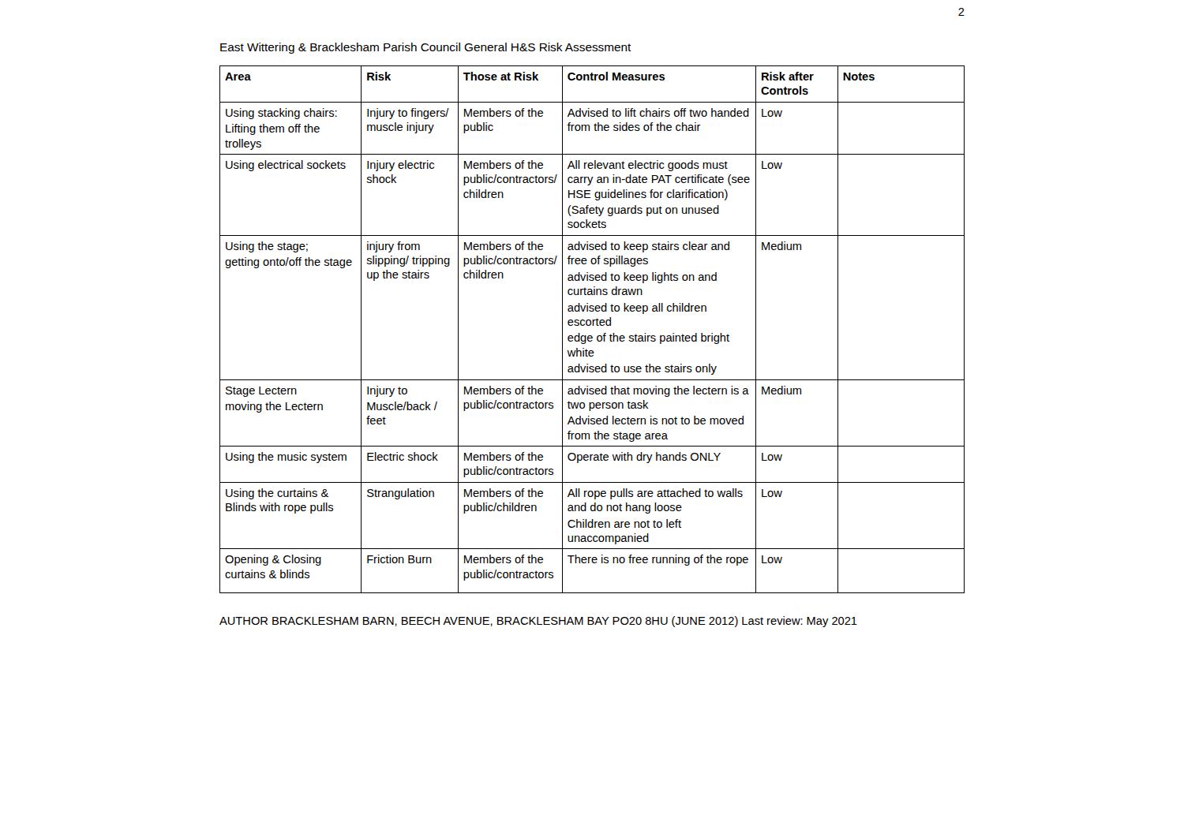2
East Wittering & Bracklesham Parish Council General H&S Risk Assessment
| Area | Risk | Those at Risk | Control Measures | Risk after Controls | Notes |
| --- | --- | --- | --- | --- | --- |
| Using stacking chairs: Lifting them off the trolleys | Injury to fingers/ muscle injury | Members of the public | Advised to lift chairs off two handed from the sides of the chair | Low | |
| Using electrical sockets | Injury electric shock | Members of the public/contractors/ children | All relevant electric goods must carry an in-date PAT certificate (see HSE guidelines for clarification) (Safety guards put on unused sockets | Low | |
| Using the stage; getting onto/off the stage | injury from slipping/ tripping up the stairs | Members of the public/contractors/ children | advised to keep stairs clear and free of spillages advised to keep lights on and curtains drawn advised to keep all children escorted edge of the stairs painted bright white advised to use the stairs only | Medium | |
| Stage Lectern moving the Lectern | Injury to Muscle/back / feet | Members of the public/contractors | advised that moving the lectern is a two person task Advised lectern is not to be moved from the stage area | Medium | |
| Using the music system | Electric shock | Members of the public/contractors | Operate with dry hands ONLY | Low | |
| Using the curtains & Blinds with rope pulls | Strangulation | Members of the public/children | All rope pulls are attached to walls and do not hang loose Children are not to left unaccompanied | Low | |
| Opening & Closing curtains & blinds | Friction Burn | Members of the public/contractors | There is no free running of the rope | Low | |
AUTHOR BRACKLESHAM BARN, BEECH AVENUE, BRACKLESHAM BAY PO20 8HU (JUNE 2012) Last review: May 2021